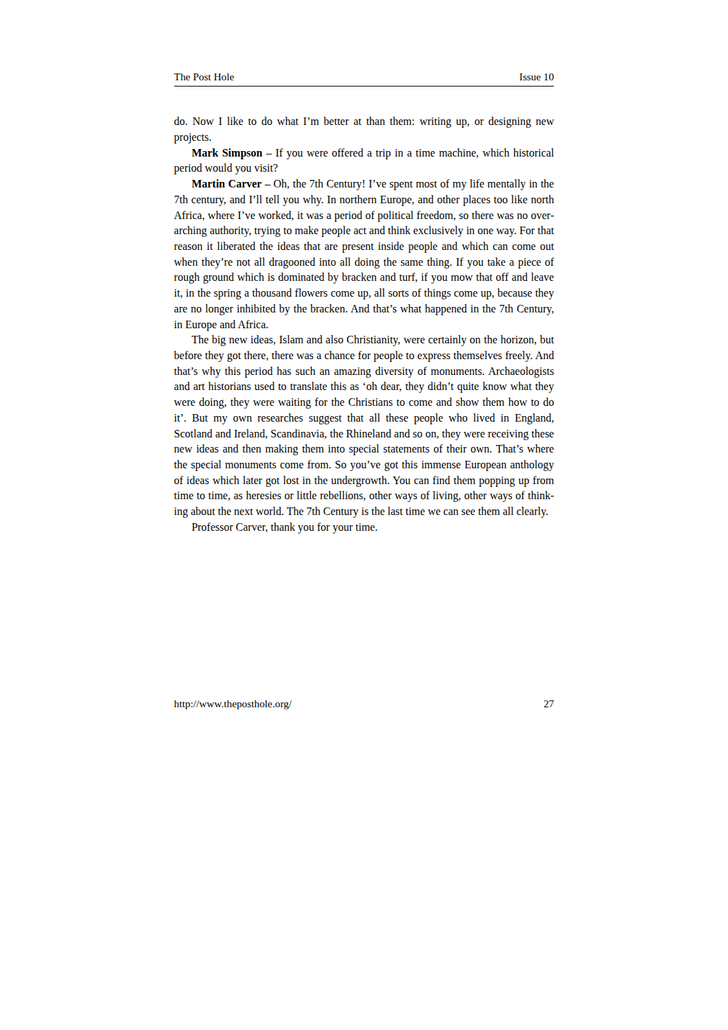The Post Hole Issue 10
do. Now I like to do what I’m better at than them: writing up, or designing new projects.
Mark Simpson – If you were offered a trip in a time machine, which historical period would you visit?
Martin Carver – Oh, the 7th Century! I’ve spent most of my life mentally in the 7th century, and I’ll tell you why. In northern Europe, and other places too like north Africa, where I’ve worked, it was a period of political freedom, so there was no overarching authority, trying to make people act and think exclusively in one way. For that reason it liberated the ideas that are present inside people and which can come out when they’re not all dragooned into all doing the same thing. If you take a piece of rough ground which is dominated by bracken and turf, if you mow that off and leave it, in the spring a thousand flowers come up, all sorts of things come up, because they are no longer inhibited by the bracken. And that’s what happened in the 7th Century, in Europe and Africa.
The big new ideas, Islam and also Christianity, were certainly on the horizon, but before they got there, there was a chance for people to express themselves freely. And that’s why this period has such an amazing diversity of monuments. Archaeologists and art historians used to translate this as ‘oh dear, they didn’t quite know what they were doing, they were waiting for the Christians to come and show them how to do it’. But my own researches suggest that all these people who lived in England, Scotland and Ireland, Scandinavia, the Rhineland and so on, they were receiving these new ideas and then making them into special statements of their own. That’s where the special monuments come from. So you’ve got this immense European anthology of ideas which later got lost in the undergrowth. You can find them popping up from time to time, as heresies or little rebellions, other ways of living, other ways of thinking about the next world. The 7th Century is the last time we can see them all clearly.
Professor Carver, thank you for your time.
http://www.theposthole.org/ 27